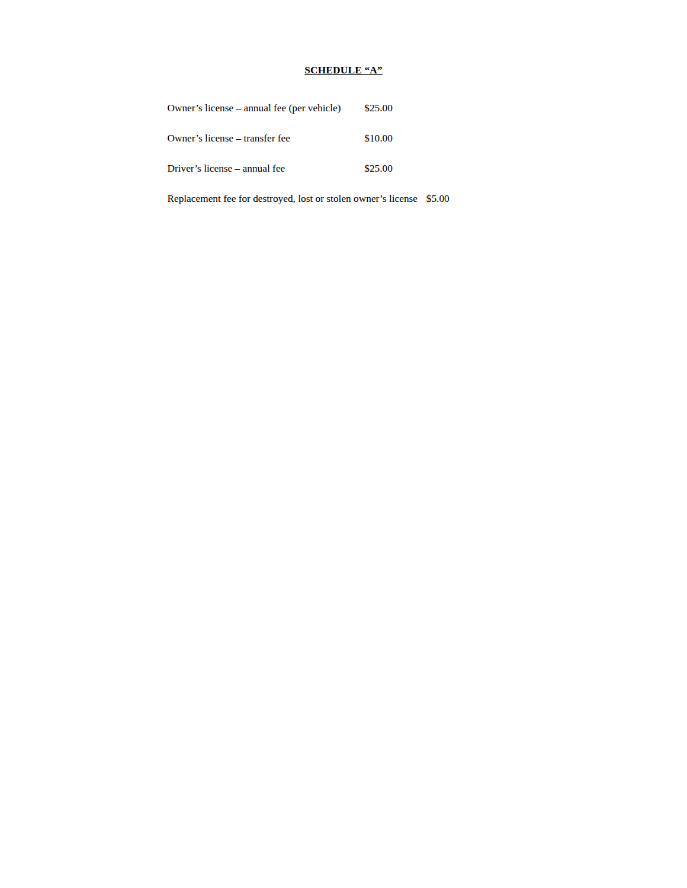SCHEDULE “A”
| Owner’s license – annual fee (per vehicle) | $25.00 | |
| Owner’s license – transfer fee | $10.00 | |
| Driver’s license – annual fee | $25.00 | |
| Replacement fee for destroyed, lost or stolen owner’s license | $5.00 |